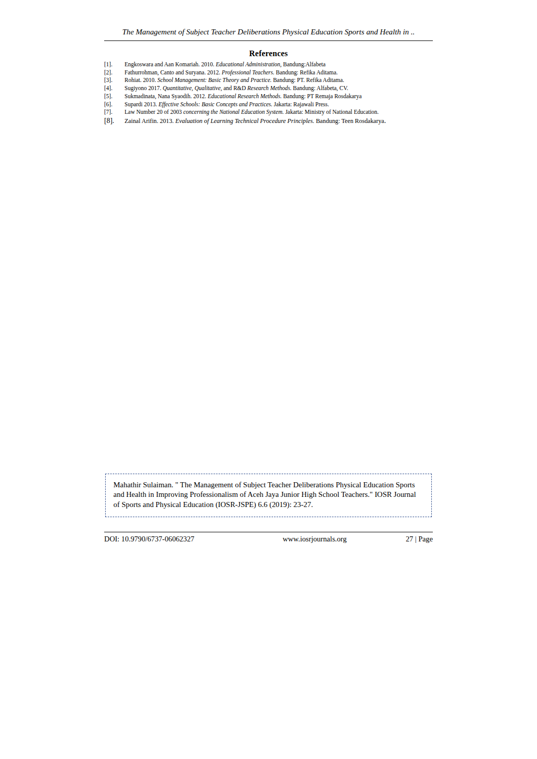The Management of Subject Teacher Deliberations Physical Education Sports and Health in ..
References
| [1]. | Engkoswara and Aan Komariah. 2010. Educational Administration, Bandung:Alfabeta |
| [2]. | Fathurrohman, Canto and Suryana. 2012. Professional Teachers. Bandung: Refika Aditama. |
| [3]. | Rohiat. 2010. School Management: Basic Theory and Practice. Bandung: PT. Refika Aditama. |
| [4]. | Sugiyono 2017. Quantitative, Qualitative, and R&D Research Methods . Bandung: Alfabeta, CV. |
| [5]. | Sukmadinata, Nana Syaodih. 2012. Educational Research Methods. Bandung: PT Remaja Rosdakarya |
| [6]. | Supardi 2013. Effective Schools: Basic Concepts and Practices. Jakarta: Rajawali Press. |
| [7]. | Law Number 20 of 2003 concerning the National Education System. Jakarta: Ministry of National Education. |
| [8]. | Zainal Arifin. 2013. Evaluation of Learning Technical Procedure Principles. Bandung: Teen Rosdakarya . |
Mahathir Sulaiman. " The Management of Subject Teacher Deliberations Physical Education Sports and Health in Improving Professionalism of Aceh Jaya Junior High School Teachers." IOSR Journal of Sports and Physical Education (IOSR-JSPE) 6.6 (2019): 23-27.
DOI: 10.9790/6737-06062327 www.iosrjournals.org 27 | Page